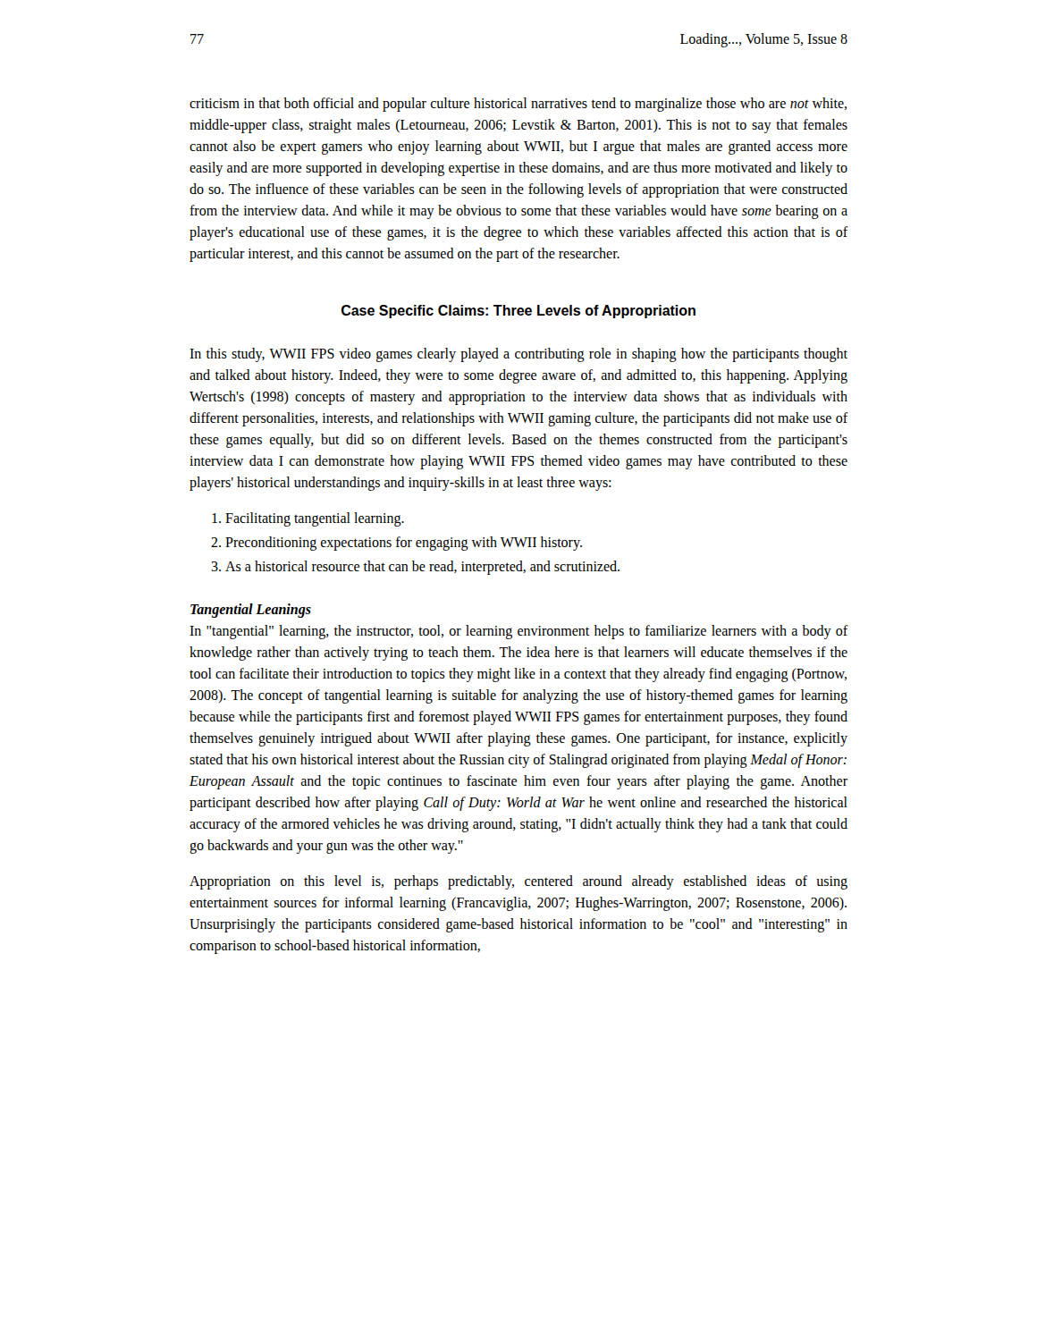77 Loading..., Volume 5, Issue 8
criticism in that both official and popular culture historical narratives tend to marginalize those who are not white, middle-upper class, straight males (Letourneau, 2006; Levstik & Barton, 2001). This is not to say that females cannot also be expert gamers who enjoy learning about WWII, but I argue that males are granted access more easily and are more supported in developing expertise in these domains, and are thus more motivated and likely to do so. The influence of these variables can be seen in the following levels of appropriation that were constructed from the interview data. And while it may be obvious to some that these variables would have some bearing on a player's educational use of these games, it is the degree to which these variables affected this action that is of particular interest, and this cannot be assumed on the part of the researcher.
Case Specific Claims: Three Levels of Appropriation
In this study, WWII FPS video games clearly played a contributing role in shaping how the participants thought and talked about history. Indeed, they were to some degree aware of, and admitted to, this happening. Applying Wertsch's (1998) concepts of mastery and appropriation to the interview data shows that as individuals with different personalities, interests, and relationships with WWII gaming culture, the participants did not make use of these games equally, but did so on different levels. Based on the themes constructed from the participant's interview data I can demonstrate how playing WWII FPS themed video games may have contributed to these players' historical understandings and inquiry-skills in at least three ways:
Facilitating tangential learning.
Preconditioning expectations for engaging with WWII history.
As a historical resource that can be read, interpreted, and scrutinized.
Tangential Leanings
In "tangential" learning, the instructor, tool, or learning environment helps to familiarize learners with a body of knowledge rather than actively trying to teach them. The idea here is that learners will educate themselves if the tool can facilitate their introduction to topics they might like in a context that they already find engaging (Portnow, 2008). The concept of tangential learning is suitable for analyzing the use of history-themed games for learning because while the participants first and foremost played WWII FPS games for entertainment purposes, they found themselves genuinely intrigued about WWII after playing these games. One participant, for instance, explicitly stated that his own historical interest about the Russian city of Stalingrad originated from playing Medal of Honor: European Assault and the topic continues to fascinate him even four years after playing the game. Another participant described how after playing Call of Duty: World at War he went online and researched the historical accuracy of the armored vehicles he was driving around, stating, "I didn't actually think they had a tank that could go backwards and your gun was the other way."
Appropriation on this level is, perhaps predictably, centered around already established ideas of using entertainment sources for informal learning (Francaviglia, 2007; Hughes-Warrington, 2007; Rosenstone, 2006). Unsurprisingly the participants considered game-based historical information to be "cool" and "interesting" in comparison to school-based historical information,